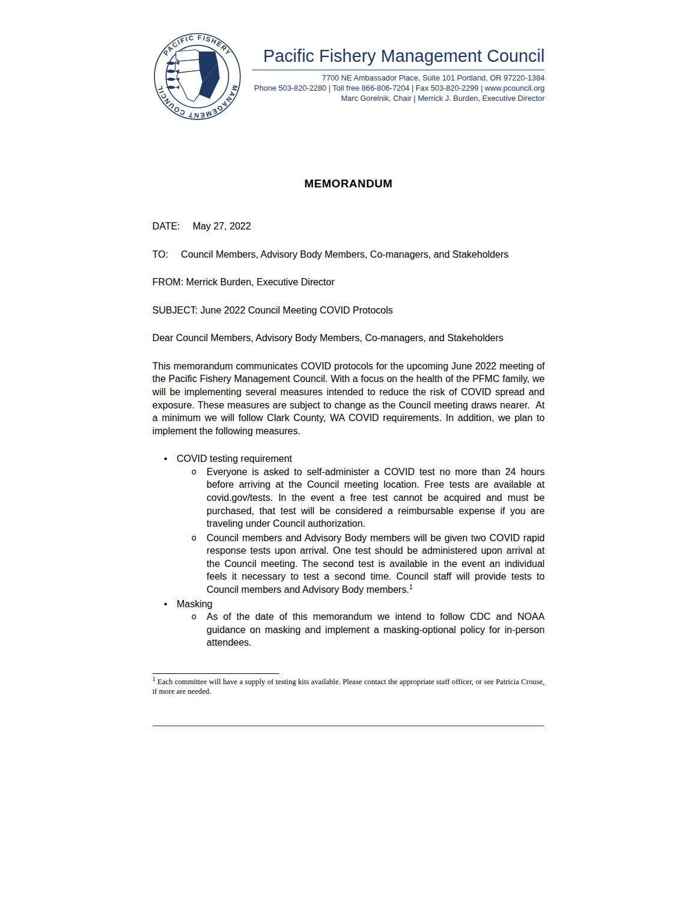PACIFIC FISHERY MANAGEMENT COUNCIL
Pacific Fishery Management Council
7700 NE Ambassador Place, Suite 101 Portland, OR 97220-1384
Phone 503-820-2280 | Toll free 866-806-7204 | Fax 503-820-2299 | www.pcouncil.org
Marc Gorelnik, Chair | Merrick J. Burden, Executive Director
MEMORANDUM
DATE: May 27, 2022
TO: Council Members, Advisory Body Members, Co-managers, and Stakeholders
FROM: Merrick Burden, Executive Director
SUBJECT: June 2022 Council Meeting COVID Protocols
Dear Council Members, Advisory Body Members, Co-managers, and Stakeholders
This memorandum communicates COVID protocols for the upcoming June 2022 meeting of the Pacific Fishery Management Council. With a focus on the health of the PFMC family, we will be implementing several measures intended to reduce the risk of COVID spread and exposure. These measures are subject to change as the Council meeting draws nearer. At a minimum we will follow Clark County, WA COVID requirements. In addition, we plan to implement the following measures.
COVID testing requirement
Everyone is asked to self-administer a COVID test no more than 24 hours before arriving at the Council meeting location. Free tests are available at covid.gov/tests. In the event a free test cannot be acquired and must be purchased, that test will be considered a reimbursable expense if you are traveling under Council authorization.
Council members and Advisory Body members will be given two COVID rapid response tests upon arrival. One test should be administered upon arrival at the Council meeting. The second test is available in the event an individual feels it necessary to test a second time. Council staff will provide tests to Council members and Advisory Body members.1
Masking
As of the date of this memorandum we intend to follow CDC and NOAA guidance on masking and implement a masking-optional policy for in-person attendees.
1 Each committee will have a supply of testing kits available. Please contact the appropriate staff officer, or see Patricia Crouse, if more are needed.